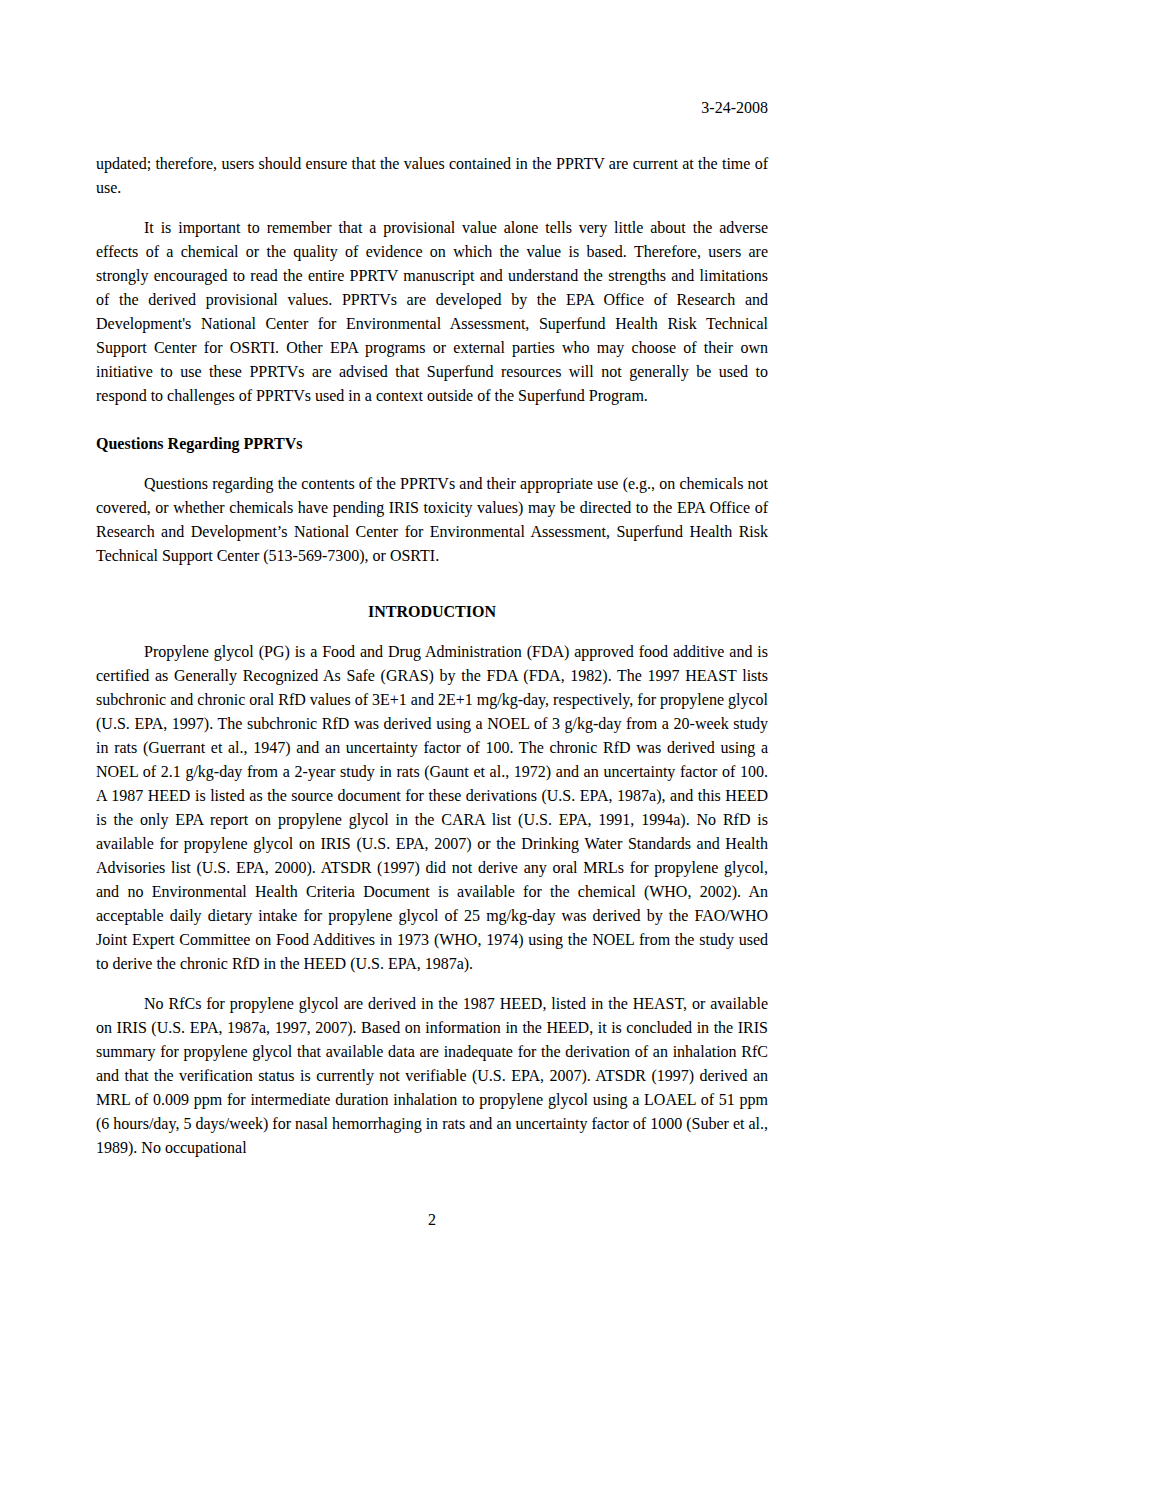3-24-2008
updated; therefore, users should ensure that the values contained in the PPRTV are current at the time of use.
It is important to remember that a provisional value alone tells very little about the adverse effects of a chemical or the quality of evidence on which the value is based. Therefore, users are strongly encouraged to read the entire PPRTV manuscript and understand the strengths and limitations of the derived provisional values. PPRTVs are developed by the EPA Office of Research and Development's National Center for Environmental Assessment, Superfund Health Risk Technical Support Center for OSRTI. Other EPA programs or external parties who may choose of their own initiative to use these PPRTVs are advised that Superfund resources will not generally be used to respond to challenges of PPRTVs used in a context outside of the Superfund Program.
Questions Regarding PPRTVs
Questions regarding the contents of the PPRTVs and their appropriate use (e.g., on chemicals not covered, or whether chemicals have pending IRIS toxicity values) may be directed to the EPA Office of Research and Development’s National Center for Environmental Assessment, Superfund Health Risk Technical Support Center (513-569-7300), or OSRTI.
INTRODUCTION
Propylene glycol (PG) is a Food and Drug Administration (FDA) approved food additive and is certified as Generally Recognized As Safe (GRAS) by the FDA (FDA, 1982). The 1997 HEAST lists subchronic and chronic oral RfD values of 3E+1 and 2E+1 mg/kg-day, respectively, for propylene glycol (U.S. EPA, 1997). The subchronic RfD was derived using a NOEL of 3 g/kg-day from a 20-week study in rats (Guerrant et al., 1947) and an uncertainty factor of 100. The chronic RfD was derived using a NOEL of 2.1 g/kg-day from a 2-year study in rats (Gaunt et al., 1972) and an uncertainty factor of 100. A 1987 HEED is listed as the source document for these derivations (U.S. EPA, 1987a), and this HEED is the only EPA report on propylene glycol in the CARA list (U.S. EPA, 1991, 1994a). No RfD is available for propylene glycol on IRIS (U.S. EPA, 2007) or the Drinking Water Standards and Health Advisories list (U.S. EPA, 2000). ATSDR (1997) did not derive any oral MRLs for propylene glycol, and no Environmental Health Criteria Document is available for the chemical (WHO, 2002). An acceptable daily dietary intake for propylene glycol of 25 mg/kg-day was derived by the FAO/WHO Joint Expert Committee on Food Additives in 1973 (WHO, 1974) using the NOEL from the study used to derive the chronic RfD in the HEED (U.S. EPA, 1987a).
No RfCs for propylene glycol are derived in the 1987 HEED, listed in the HEAST, or available on IRIS (U.S. EPA, 1987a, 1997, 2007). Based on information in the HEED, it is concluded in the IRIS summary for propylene glycol that available data are inadequate for the derivation of an inhalation RfC and that the verification status is currently not verifiable (U.S. EPA, 2007). ATSDR (1997) derived an MRL of 0.009 ppm for intermediate duration inhalation to propylene glycol using a LOAEL of 51 ppm (6 hours/day, 5 days/week) for nasal hemorrhaging in rats and an uncertainty factor of 1000 (Suber et al., 1989). No occupational
2